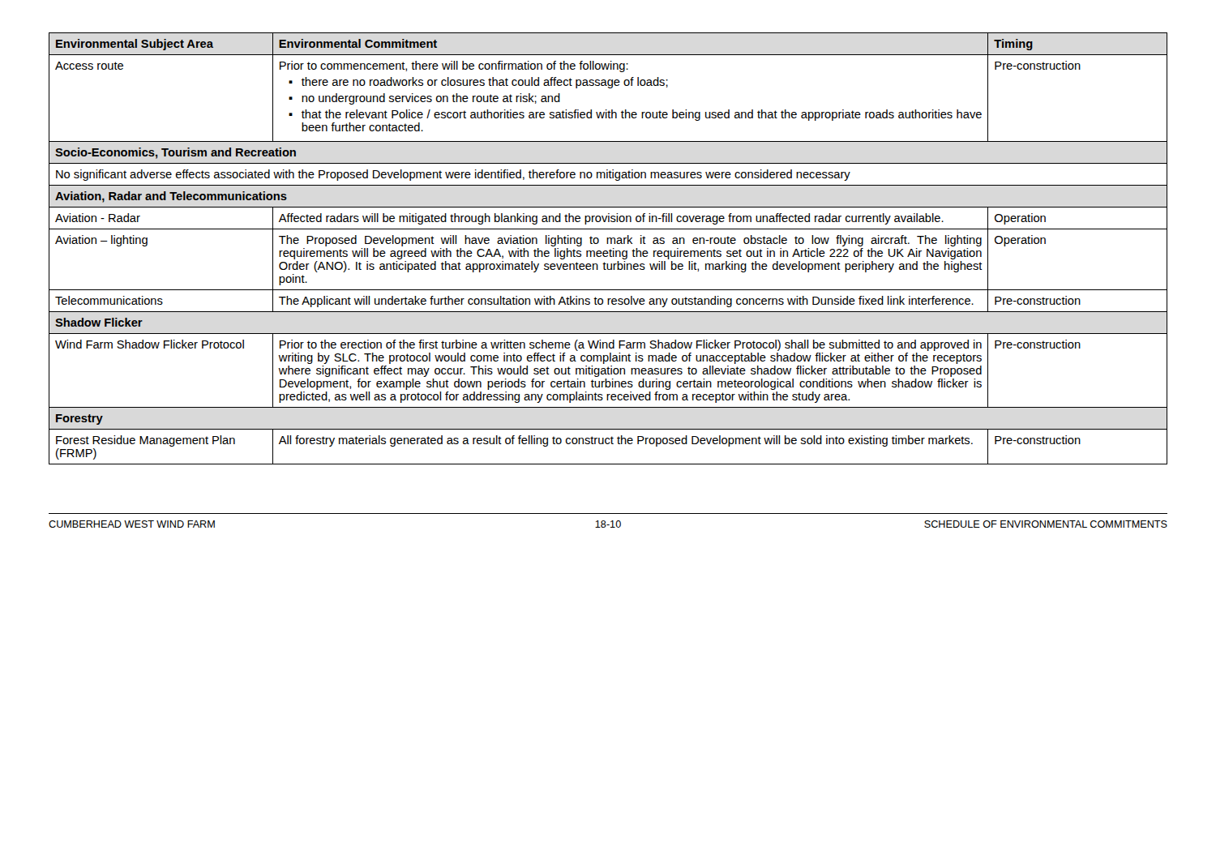| Environmental Subject Area | Environmental Commitment | Timing |
| --- | --- | --- |
| Access route | Prior to commencement, there will be confirmation of the following: there are no roadworks or closures that could affect passage of loads; no underground services on the route at risk; and that the relevant Police / escort authorities are satisfied with the route being used and that the appropriate roads authorities have been further contacted. | Pre-construction |
| Socio-Economics, Tourism and Recreation |
| No significant adverse effects associated with the Proposed Development were identified, therefore no mitigation measures were considered necessary |
| Aviation, Radar and Telecommunications |
| Aviation - Radar | Affected radars will be mitigated through blanking and the provision of in-fill coverage from unaffected radar currently available. | Operation |
| Aviation – lighting | The Proposed Development will have aviation lighting to mark it as an en-route obstacle to low flying aircraft. The lighting requirements will be agreed with the CAA, with the lights meeting the requirements set out in in Article 222 of the UK Air Navigation Order (ANO). It is anticipated that approximately seventeen turbines will be lit, marking the development periphery and the highest point. | Operation |
| Telecommunications | The Applicant will undertake further consultation with Atkins to resolve any outstanding concerns with Dunside fixed link interference. | Pre-construction |
| Shadow Flicker |
| Wind Farm Shadow Flicker Protocol | Prior to the erection of the first turbine a written scheme (a Wind Farm Shadow Flicker Protocol) shall be submitted to and approved in writing by SLC. The protocol would come into effect if a complaint is made of unacceptable shadow flicker at either of the receptors where significant effect may occur. This would set out mitigation measures to alleviate shadow flicker attributable to the Proposed Development, for example shut down periods for certain turbines during certain meteorological conditions when shadow flicker is predicted, as well as a protocol for addressing any complaints received from a receptor within the study area. | Pre-construction |
| Forestry |
| Forest Residue Management Plan (FRMP) | All forestry materials generated as a result of felling to construct the Proposed Development will be sold into existing timber markets. | Pre-construction |
CUMBERHEAD WEST WIND FARM
18-10
SCHEDULE OF ENVIRONMENTAL COMMITMENTS